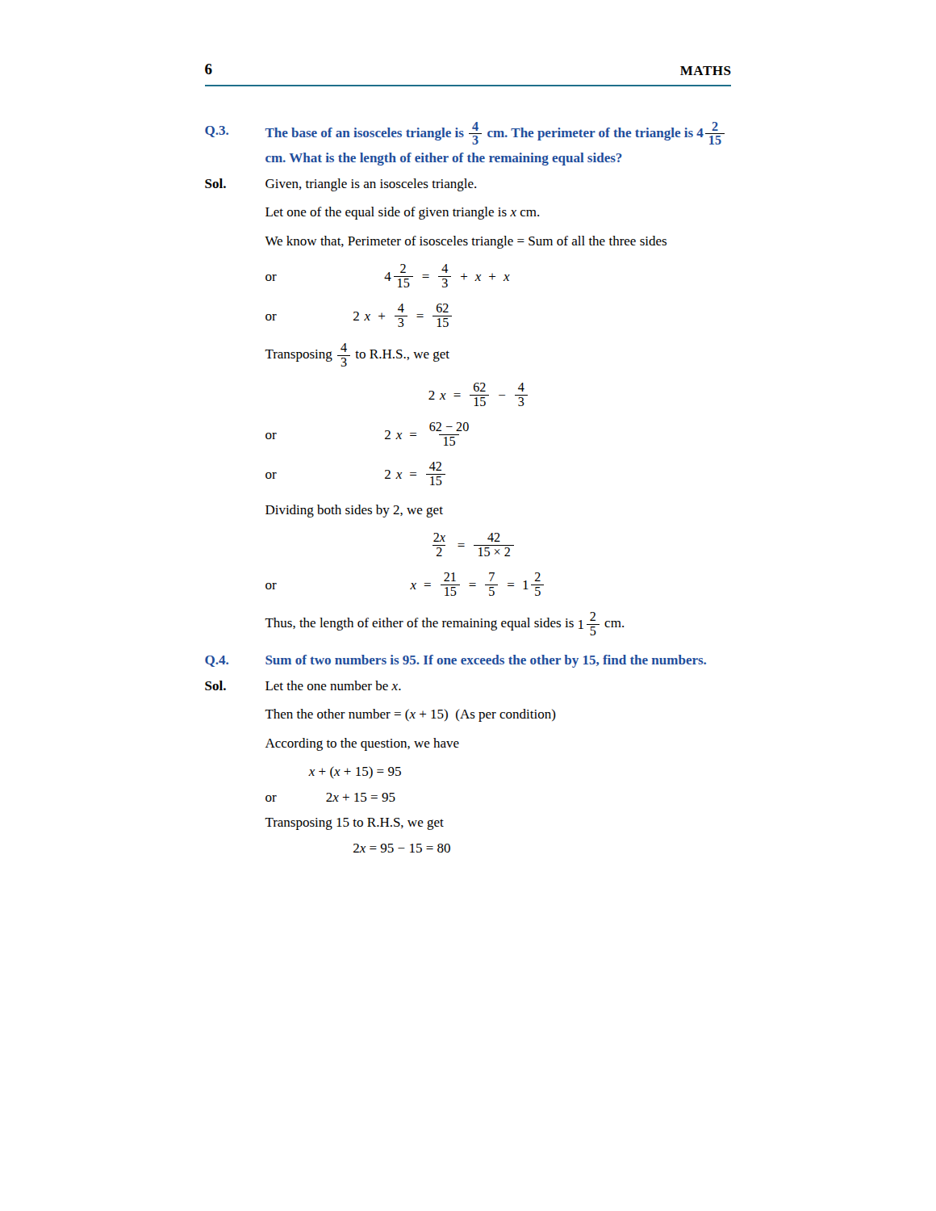6
MATHS
Q.3.
The base of an isosceles triangle is 43 cm. The perimeter of the triangle is 4215 cm. What is the length of either of the remaining equal sides?
Sol.
Given, triangle is an isosceles triangle.
Let one of the equal side of given triangle is x cm.
We know that, Perimeter of isosceles triangle = Sum of all the three sides
or
4215 = 43 + x + x
or
2x + 43 = 6215
Transposing 43 to R.H.S., we get
2x = 6215 − 43
or
2x = 62 − 2015
or
2x = 4215
Dividing both sides by 2, we get
2x 2 = 4215 × 2
or
x = 2115 = 75 = 125
Thus, the length of either of the remaining equal sides is 125 cm.
Q.4.
Sum of two numbers is 95. If one exceeds the other by 15, find the numbers.
Sol.
Let the one number be x.
Then the other number = (x + 15) (As per condition)
According to the question, we have
x + (x + 15) = 95
or 2x + 15 = 95
Transposing 15 to R.H.S, we get
2x = 95 − 15 = 80